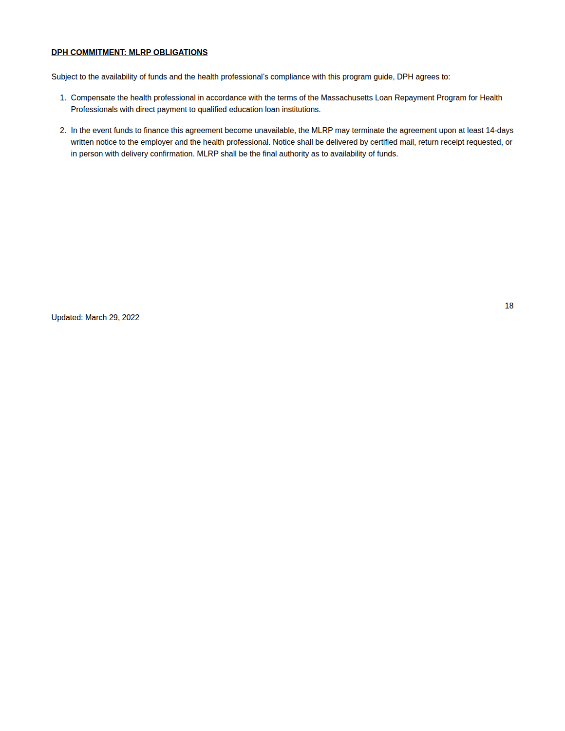DPH COMMITMENT: MLRP OBLIGATIONS
Subject to the availability of funds and the health professional’s compliance with this program guide, DPH agrees to:
Compensate the health professional in accordance with the terms of the Massachusetts Loan Repayment Program for Health Professionals with direct payment to qualified education loan institutions.
In the event funds to finance this agreement become unavailable, the MLRP may terminate the agreement upon at least 14-days written notice to the employer and the health professional. Notice shall be delivered by certified mail, return receipt requested, or in person with delivery confirmation. MLRP shall be the final authority as to availability of funds.
18
Updated: March 29, 2022